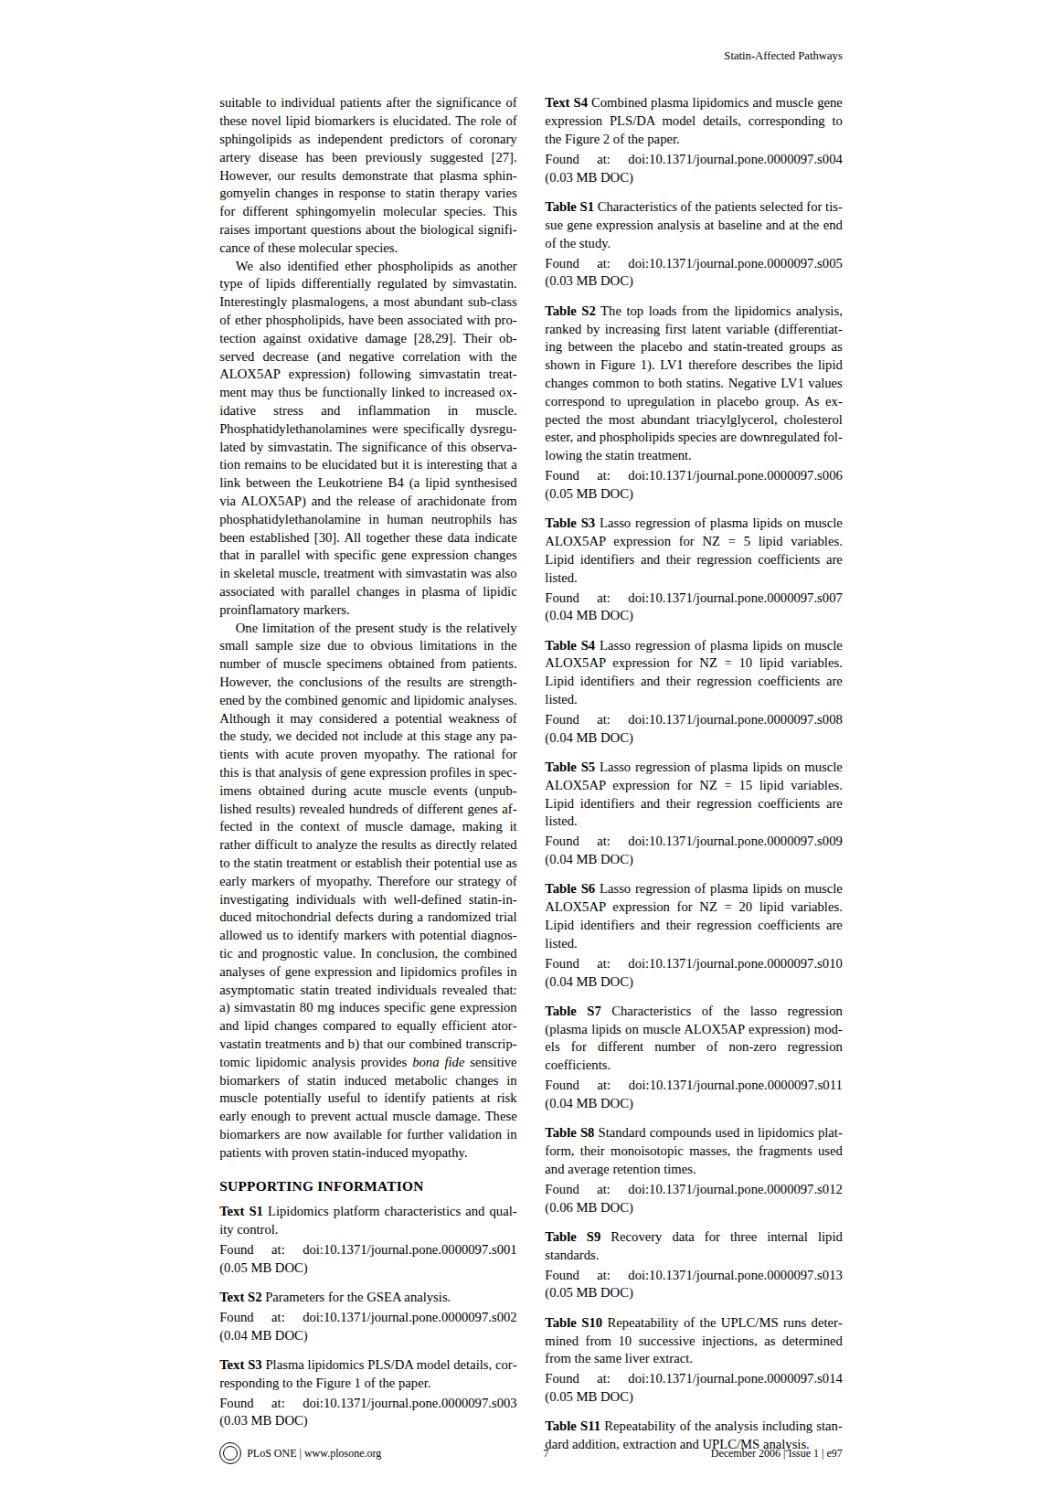Statin-Affected Pathways
suitable to individual patients after the significance of these novel lipid biomarkers is elucidated. The role of sphingolipids as independent predictors of coronary artery disease has been previously suggested [27]. However, our results demonstrate that plasma sphingomyelin changes in response to statin therapy varies for different sphingomyelin molecular species. This raises important questions about the biological significance of these molecular species.
We also identified ether phospholipids as another type of lipids differentially regulated by simvastatin. Interestingly plasmalogens, a most abundant sub-class of ether phospholipids, have been associated with protection against oxidative damage [28,29]. Their observed decrease (and negative correlation with the ALOX5AP expression) following simvastatin treatment may thus be functionally linked to increased oxidative stress and inflammation in muscle. Phosphatidylethanolamines were specifically dysregulated by simvastatin. The significance of this observation remains to be elucidated but it is interesting that a link between the Leukotriene B4 (a lipid synthesised via ALOX5AP) and the release of arachidonate from phosphatidylethanolamine in human neutrophils has been established [30]. All together these data indicate that in parallel with specific gene expression changes in skeletal muscle, treatment with simvastatin was also associated with parallel changes in plasma of lipidic proinflamatory markers.
One limitation of the present study is the relatively small sample size due to obvious limitations in the number of muscle specimens obtained from patients. However, the conclusions of the results are strengthened by the combined genomic and lipidomic analyses. Although it may considered a potential weakness of the study, we decided not include at this stage any patients with acute proven myopathy. The rational for this is that analysis of gene expression profiles in specimens obtained during acute muscle events (unpublished results) revealed hundreds of different genes affected in the context of muscle damage, making it rather difficult to analyze the results as directly related to the statin treatment or establish their potential use as early markers of myopathy. Therefore our strategy of investigating individuals with well-defined statin-induced mitochondrial defects during a randomized trial allowed us to identify markers with potential diagnostic and prognostic value. In conclusion, the combined analyses of gene expression and lipidomics profiles in asymptomatic statin treated individuals revealed that: a) simvastatin 80 mg induces specific gene expression and lipid changes compared to equally efficient atorvastatin treatments and b) that our combined transcriptomic lipidomic analysis provides bona fide sensitive biomarkers of statin induced metabolic changes in muscle potentially useful to identify patients at risk early enough to prevent actual muscle damage. These biomarkers are now available for further validation in patients with proven statin-induced myopathy.
SUPPORTING INFORMATION
Text S1 Lipidomics platform characteristics and quality control.
Found at: doi:10.1371/journal.pone.0000097.s001 (0.05 MB DOC)
Text S2 Parameters for the GSEA analysis.
Found at: doi:10.1371/journal.pone.0000097.s002 (0.04 MB DOC)
Text S3 Plasma lipidomics PLS/DA model details, corresponding to the Figure 1 of the paper.
Found at: doi:10.1371/journal.pone.0000097.s003 (0.03 MB DOC)
Text S4 Combined plasma lipidomics and muscle gene expression PLS/DA model details, corresponding to the Figure 2 of the paper.
Found at: doi:10.1371/journal.pone.0000097.s004 (0.03 MB DOC)
Table S1 Characteristics of the patients selected for tissue gene expression analysis at baseline and at the end of the study.
Found at: doi:10.1371/journal.pone.0000097.s005 (0.03 MB DOC)
Table S2 The top loads from the lipidomics analysis, ranked by increasing first latent variable (differentiating between the placebo and statin-treated groups as shown in Figure 1). LV1 therefore describes the lipid changes common to both statins. Negative LV1 values correspond to upregulation in placebo group. As expected the most abundant triacylglycerol, cholesterol ester, and phospholipids species are downregulated following the statin treatment.
Found at: doi:10.1371/journal.pone.0000097.s006 (0.05 MB DOC)
Table S3 Lasso regression of plasma lipids on muscle ALOX5AP expression for NZ = 5 lipid variables. Lipid identifiers and their regression coefficients are listed.
Found at: doi:10.1371/journal.pone.0000097.s007 (0.04 MB DOC)
Table S4 Lasso regression of plasma lipids on muscle ALOX5AP expression for NZ = 10 lipid variables. Lipid identifiers and their regression coefficients are listed.
Found at: doi:10.1371/journal.pone.0000097.s008 (0.04 MB DOC)
Table S5 Lasso regression of plasma lipids on muscle ALOX5AP expression for NZ = 15 lipid variables. Lipid identifiers and their regression coefficients are listed.
Found at: doi:10.1371/journal.pone.0000097.s009 (0.04 MB DOC)
Table S6 Lasso regression of plasma lipids on muscle ALOX5AP expression for NZ = 20 lipid variables. Lipid identifiers and their regression coefficients are listed.
Found at: doi:10.1371/journal.pone.0000097.s010 (0.04 MB DOC)
Table S7 Characteristics of the lasso regression (plasma lipids on muscle ALOX5AP expression) models for different number of non-zero regression coefficients.
Found at: doi:10.1371/journal.pone.0000097.s011 (0.04 MB DOC)
Table S8 Standard compounds used in lipidomics platform, their monoisotopic masses, the fragments used and average retention times.
Found at: doi:10.1371/journal.pone.0000097.s012 (0.06 MB DOC)
Table S9 Recovery data for three internal lipid standards.
Found at: doi:10.1371/journal.pone.0000097.s013 (0.05 MB DOC)
Table S10 Repeatability of the UPLC/MS runs determined from 10 successive injections, as determined from the same liver extract.
Found at: doi:10.1371/journal.pone.0000097.s014 (0.05 MB DOC)
Table S11 Repeatability of the analysis including standard addition, extraction and UPLC/MS analysis.
PLoS ONE | www.plosone.org
7
December 2006 | Issue 1 | e97